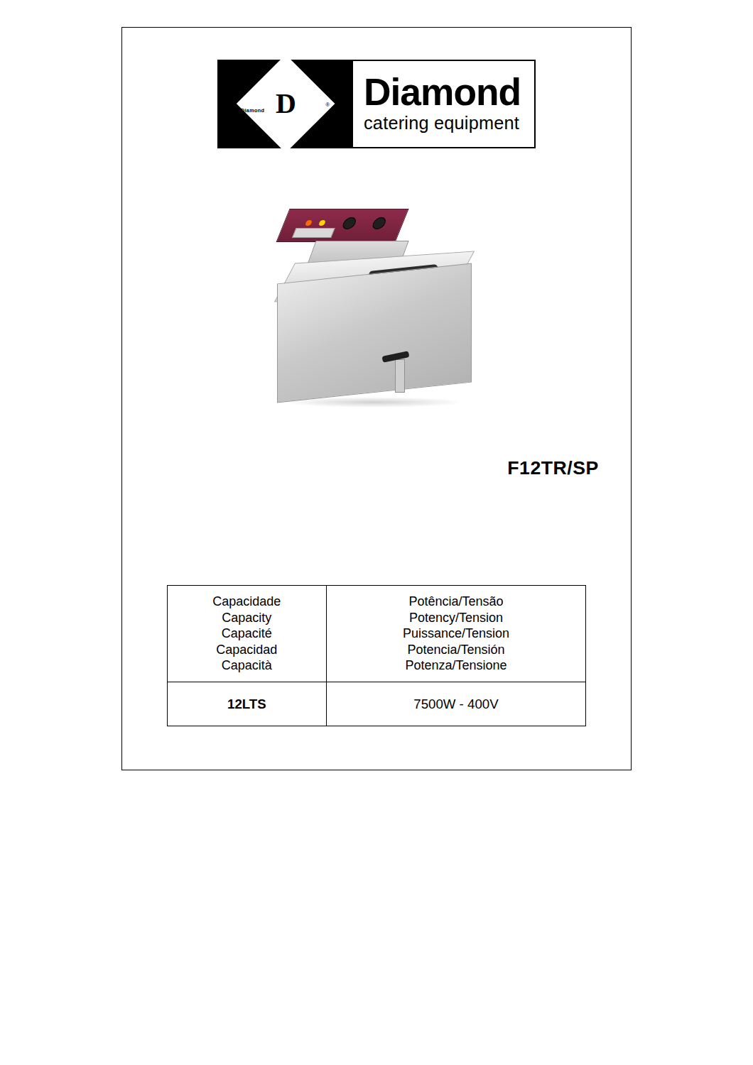D ® Diamond
Diamond
catering equipment
F12TR/SP
| Capacidade Capacity Capacité Capacidad Capacità | Potência/Tensão Potency/Tension Puissance/Tension Potencia/Tensión Potenza/Tensione |
| 12LTS | 7500W - 400V |